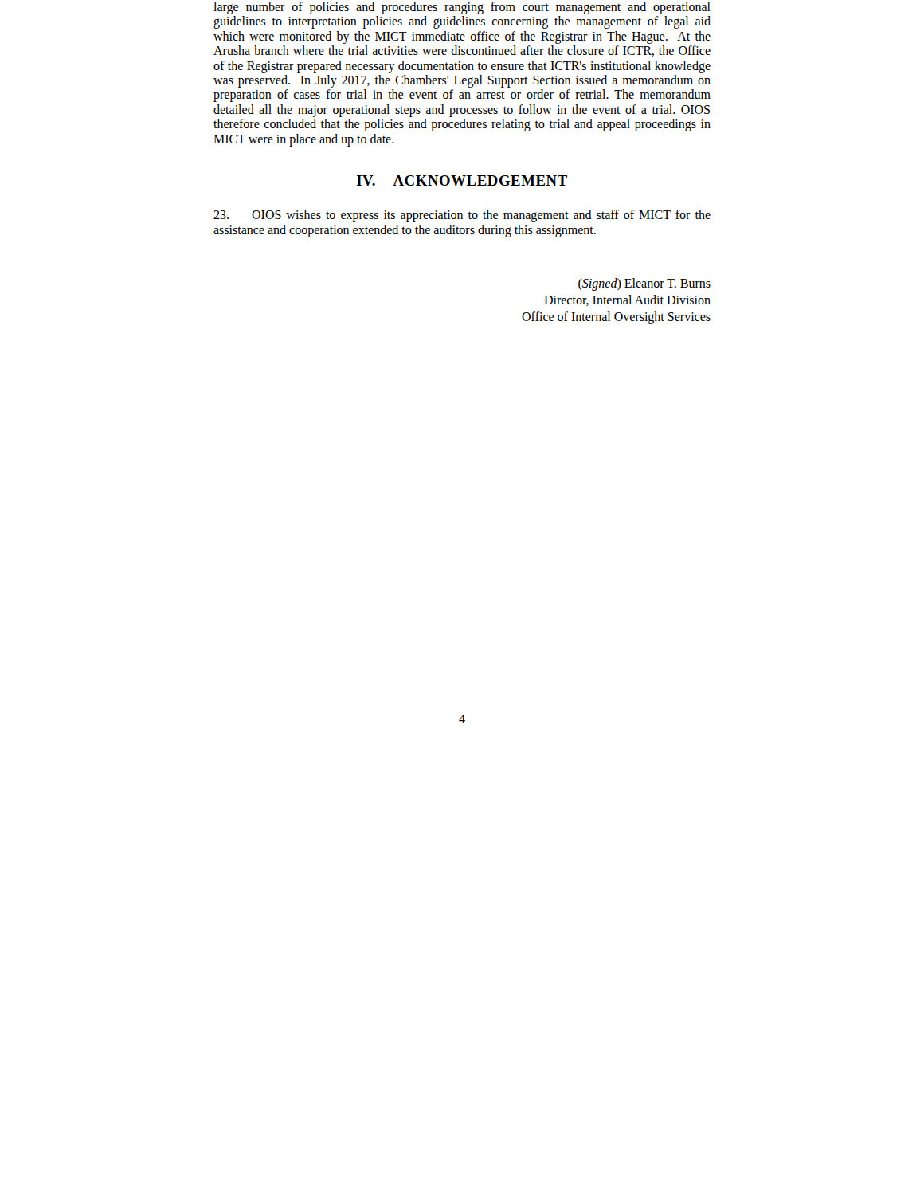large number of policies and procedures ranging from court management and operational guidelines to interpretation policies and guidelines concerning the management of legal aid which were monitored by the MICT immediate office of the Registrar in The Hague. At the Arusha branch where the trial activities were discontinued after the closure of ICTR, the Office of the Registrar prepared necessary documentation to ensure that ICTR's institutional knowledge was preserved. In July 2017, the Chambers' Legal Support Section issued a memorandum on preparation of cases for trial in the event of an arrest or order of retrial. The memorandum detailed all the major operational steps and processes to follow in the event of a trial. OIOS therefore concluded that the policies and procedures relating to trial and appeal proceedings in MICT were in place and up to date.
IV. ACKNOWLEDGEMENT
23. OIOS wishes to express its appreciation to the management and staff of MICT for the assistance and cooperation extended to the auditors during this assignment.
(Signed) Eleanor T. Burns
Director, Internal Audit Division
Office of Internal Oversight Services
4